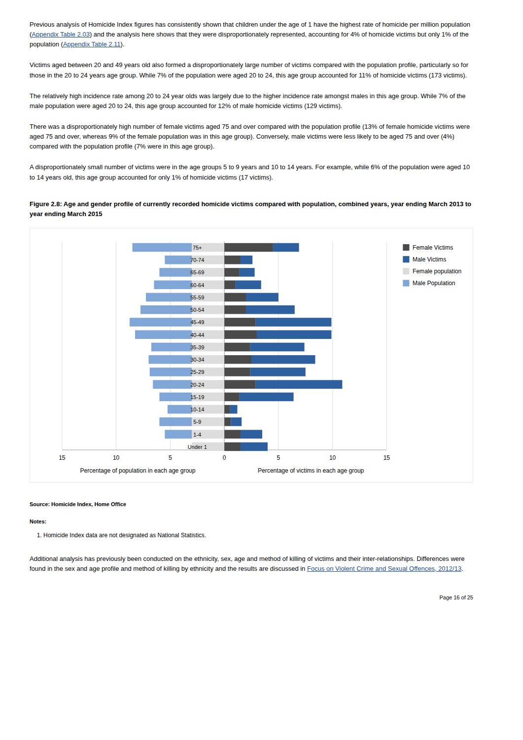Previous analysis of Homicide Index figures has consistently shown that children under the age of 1 have the highest rate of homicide per million population (Appendix Table 2.03) and the analysis here shows that they were disproportionately represented, accounting for 4% of homicide victims but only 1% of the population (Appendix Table 2.11).
Victims aged between 20 and 49 years old also formed a disproportionately large number of victims compared with the population profile, particularly so for those in the 20 to 24 years age group. While 7% of the population were aged 20 to 24, this age group accounted for 11% of homicide victims (173 victims).
The relatively high incidence rate among 20 to 24 year olds was largely due to the higher incidence rate amongst males in this age group. While 7% of the male population were aged 20 to 24, this age group accounted for 12% of male homicide victims (129 victims).
There was a disproportionately high number of female victims aged 75 and over compared with the population profile (13% of female homicide victims were aged 75 and over, whereas 9% of the female population was in this age group). Conversely, male victims were less likely to be aged 75 and over (4%) compared with the population profile (7% were in this age group).
A disproportionately small number of victims were in the age groups 5 to 9 years and 10 to 14 years. For example, while 6% of the population were aged 10 to 14 years old, this age group accounted for only 1% of homicide victims (17 victims).
Figure 2.8: Age and gender profile of currently recorded homicide victims compared with population, combined years, year ending March 2013 to year ending March 2015
Female Victims Male Victims Female population Male Population 75+ 70-74 65-69 60-64 55-59 50-54 45-49 40-44 35-39 30-34 25-29 20-24 15-19 10-14 5-9 1-4 Under 1 15 10 5 0 5 10 15 Percentage of population in each age group Percentage of victims in each age group
Source: Homicide Index, Home Office
Notes:
Homicide Index data are not designated as National Statistics.
Additional analysis has previously been conducted on the ethnicity, sex, age and method of killing of victims and their inter-relationships. Differences were found in the sex and age profile and method of killing by ethnicity and the results are discussed in Focus on Violent Crime and Sexual Offences, 2012/13.
Page 16 of 25